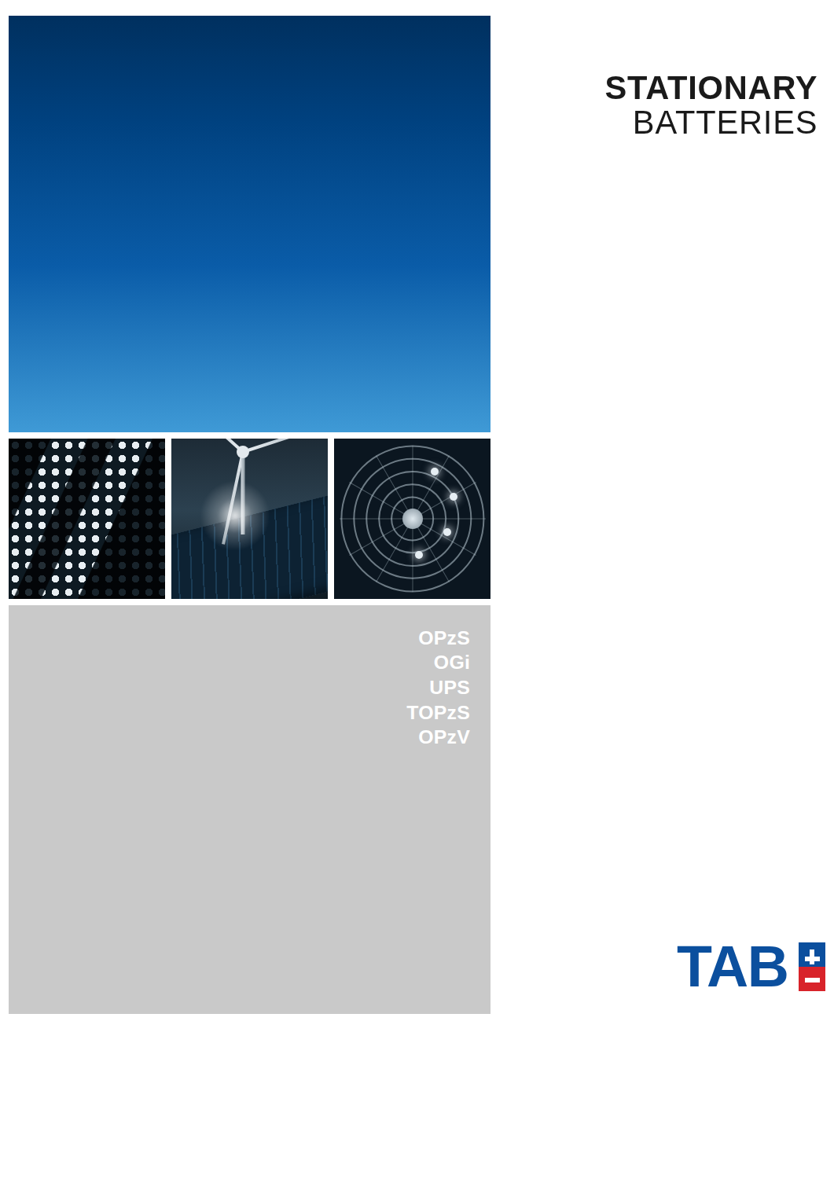STATIONARY BATTERIES
OPzS
OGi
UPS
TOPzS
OPzV
TAB